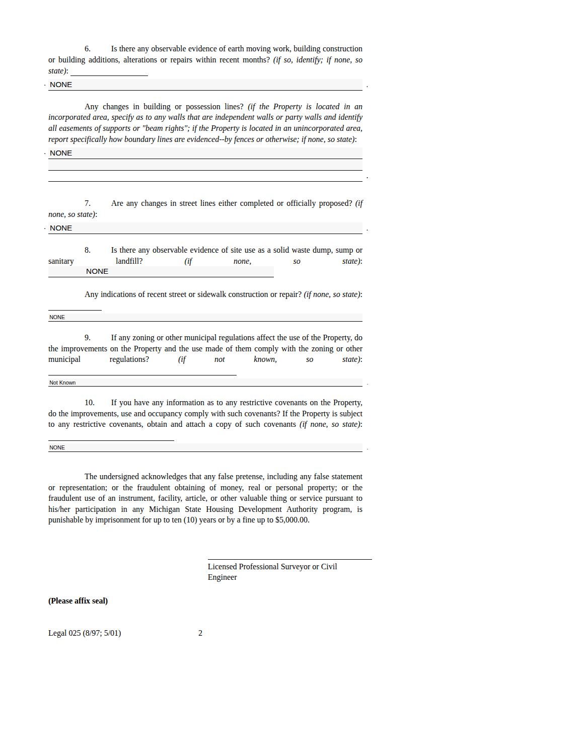6. Is there any observable evidence of earth moving work, building construction or building additions, alterations or repairs within recent months? (if so, identify; if none, so state):
NONE
Any changes in building or possession lines? (if the Property is located in an incorporated area, specify as to any walls that are independent walls or party walls and identify all easements of supports or "beam rights"; if the Property is located in an unincorporated area, report specifically how boundary lines are evidenced--by fences or otherwise; if none, so state):
NONE
7. Are any changes in street lines either completed or officially proposed? (if none, so state):
NONE
8. Is there any observable evidence of site use as a solid waste dump, sump or sanitary landfill? (if none, so state): NONE
Any indications of recent street or sidewalk construction or repair? (if none, so state):
NONE
9. If any zoning or other municipal regulations affect the use of the Property, do the improvements on the Property and the use made of them comply with the zoning or other municipal regulations? (if not known, so state):
Not Known
10. If you have any information as to any restrictive covenants on the Property, do the improvements, use and occupancy comply with such covenants? If the Property is subject to any restrictive covenants, obtain and attach a copy of such covenants (if none, so state):
NONE
The undersigned acknowledges that any false pretense, including any false statement or representation; or the fraudulent obtaining of money, real or personal property; or the fraudulent use of an instrument, facility, article, or other valuable thing or service pursuant to his/her participation in any Michigan State Housing Development Authority program, is punishable by imprisonment for up to ten (10) years or by a fine up to $5,000.00.
Licensed Professional Surveyor or Civil Engineer
(Please affix seal)
Legal 025 (8/97; 5/01)
2